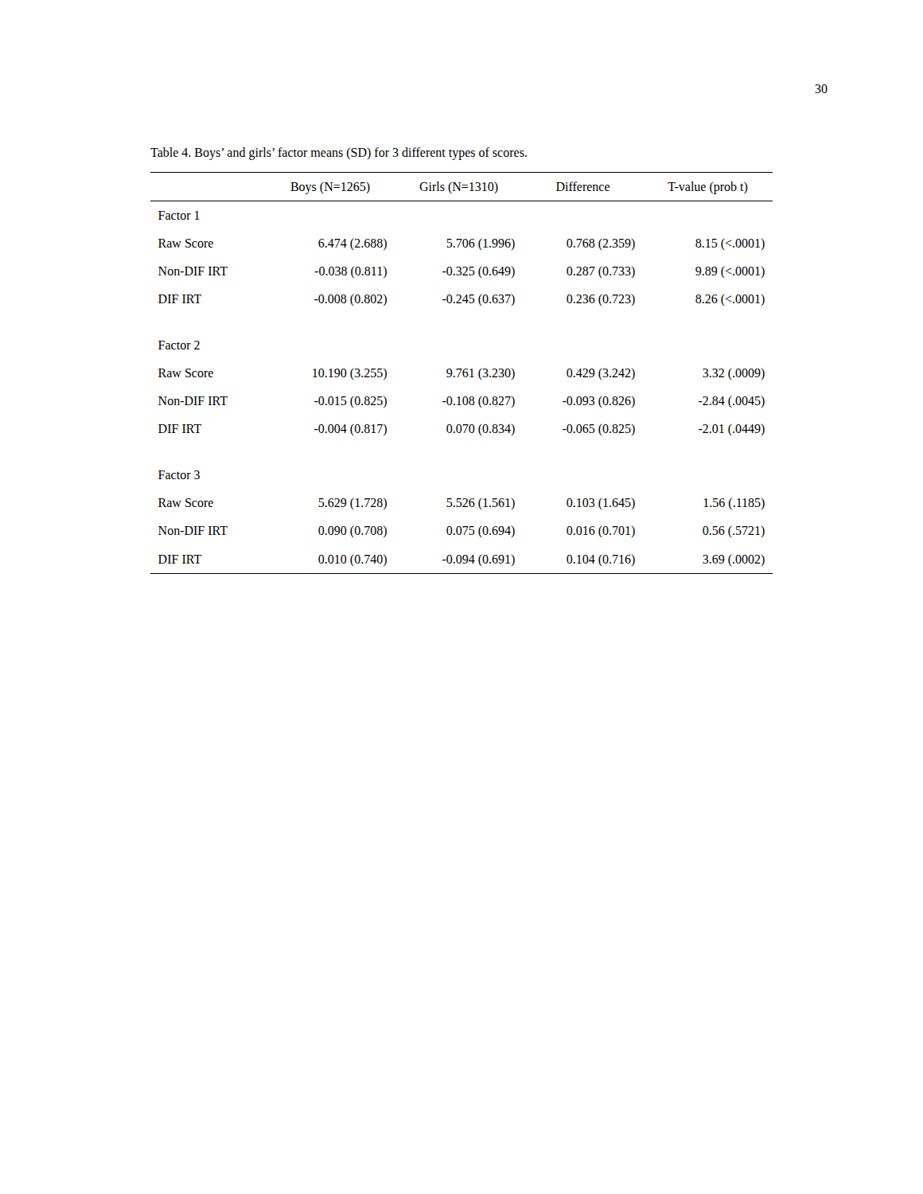30
Table 4. Boys’ and girls’ factor means (SD) for 3 different types of scores.
| | Boys (N=1265) | Girls (N=1310) | Difference | T-value (prob t) |
| --- | --- | --- | --- | --- |
| Factor 1 | | | | |
| Raw Score | 6.474 (2.688) | 5.706 (1.996) | 0.768 (2.359) | 8.15 (<.0001) |
| Non-DIF IRT | -0.038 (0.811) | -0.325 (0.649) | 0.287 (0.733) | 9.89 (<.0001) |
| DIF IRT | -0.008 (0.802) | -0.245 (0.637) | 0.236 (0.723) | 8.26 (<.0001) |
| Factor 2 | | | | |
| Raw Score | 10.190 (3.255) | 9.761 (3.230) | 0.429 (3.242) | 3.32 (.0009) |
| Non-DIF IRT | -0.015 (0.825) | -0.108 (0.827) | -0.093 (0.826) | -2.84 (.0045) |
| DIF IRT | -0.004 (0.817) | 0.070 (0.834) | -0.065 (0.825) | -2.01 (.0449) |
| Factor 3 | | | | |
| Raw Score | 5.629 (1.728) | 5.526 (1.561) | 0.103 (1.645) | 1.56 (.1185) |
| Non-DIF IRT | 0.090 (0.708) | 0.075 (0.694) | 0.016 (0.701) | 0.56 (.5721) |
| DIF IRT | 0.010 (0.740) | -0.094 (0.691) | 0.104 (0.716) | 3.69 (.0002) |